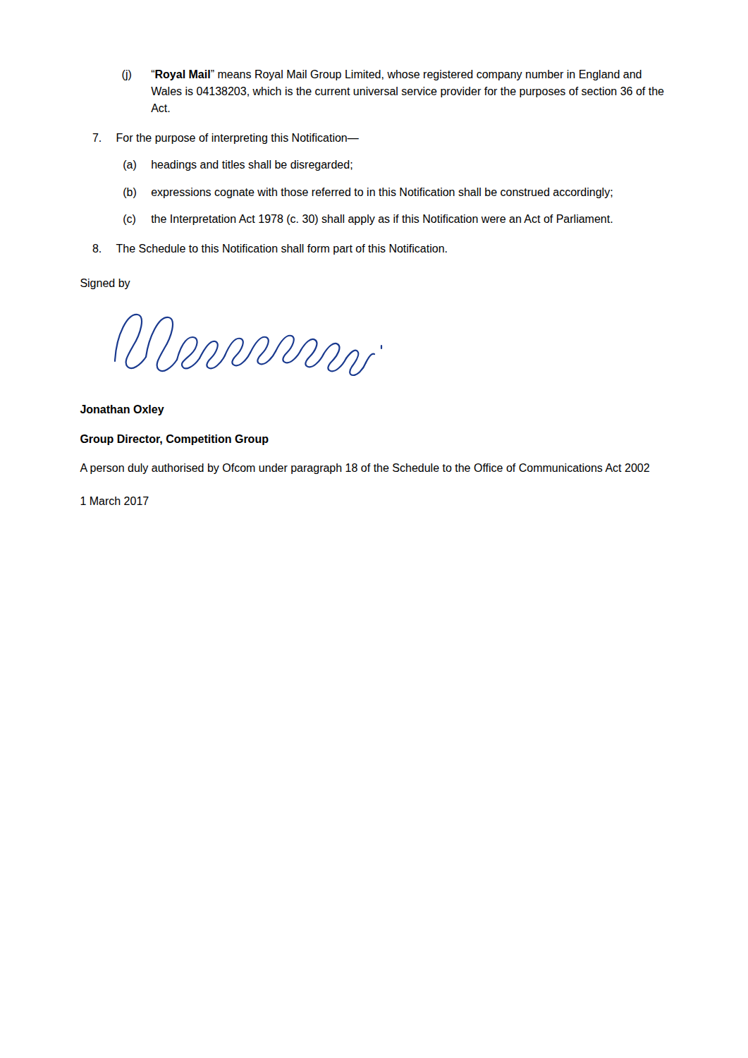(j) “Royal Mail” means Royal Mail Group Limited, whose registered company number in England and Wales is 04138203, which is the current universal service provider for the purposes of section 36 of the Act.
7. For the purpose of interpreting this Notification—
(a) headings and titles shall be disregarded;
(b) expressions cognate with those referred to in this Notification shall be construed accordingly;
(c) the Interpretation Act 1978 (c. 30) shall apply as if this Notification were an Act of Parliament.
8. The Schedule to this Notification shall form part of this Notification.
Signed by
Jonathan Oxley
Group Director, Competition Group
A person duly authorised by Ofcom under paragraph 18 of the Schedule to the Office of Communications Act 2002
1 March 2017